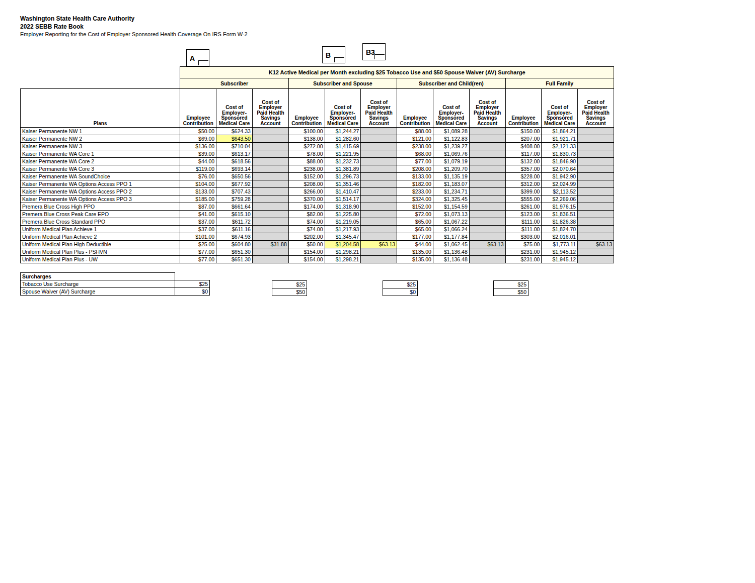Washington State Health Care Authority
2022 SEBB Rate Book
Employer Reporting for the Cost of Employer Sponsored Health Coverage On IRS Form W-2
A
B
B3
| | K12 Active Medical per Month excluding $25 Tobacco Use and $50 Spouse Waiver (AV) Surcharge |
| --- | --- |
| | Subscriber | Subscriber and Spouse | Subscriber and Child(ren) | Full Family |
| Plans | Employee Contribution | Cost of Employer- Sponsored Medical Care | Cost of Employer Paid Health Savings Account | Employee Contribution | Cost of Employer- Sponsored Medical Care | Cost of Employer Paid Health Savings Account | Employee Contribution | Cost of Employer- Sponsored Medical Care | Cost of Employer Paid Health Savings Account | Employee Contribution | Cost of Employer- Sponsored Medical Care | Cost of Employer Paid Health Savings Account |
| Kaiser Permanente NW 1 | $50.00 | $624.33 | | $100.00 | $1,244.27 | | $88.00 | $1,089.28 | | $150.00 | $1,864.21 | |
| Kaiser Permanente NW 2 | $69.00 | $643.50 | | $138.00 | $1,282.60 | | $121.00 | $1,122.83 | | $207.00 | $1,921.71 | |
| Kaiser Permanente NW 3 | $136.00 | $710.04 | | $272.00 | $1,415.69 | | $238.00 | $1,239.27 | | $408.00 | $2,121.33 | |
| Kaiser Permanente WA Core 1 | $39.00 | $613.17 | | $78.00 | $1,221.95 | | $68.00 | $1,069.76 | | $117.00 | $1,830.73 | |
| Kaiser Permanente WA Core 2 | $44.00 | $618.56 | | $88.00 | $1,232.73 | | $77.00 | $1,079.19 | | $132.00 | $1,846.90 | |
| Kaiser Permanente WA Core 3 | $119.00 | $693.14 | | $238.00 | $1,381.89 | | $208.00 | $1,209.70 | | $357.00 | $2,070.64 | |
| Kaiser Permanente WA SoundChoice | $76.00 | $650.56 | | $152.00 | $1,296.73 | | $133.00 | $1,135.19 | | $228.00 | $1,942.90 | |
| Kaiser Permanente WA Options Access PPO 1 | $104.00 | $677.92 | | $208.00 | $1,351.46 | | $182.00 | $1,183.07 | | $312.00 | $2,024.99 | |
| Kaiser Permanente WA Options Access PPO 2 | $133.00 | $707.43 | | $266.00 | $1,410.47 | | $233.00 | $1,234.71 | | $399.00 | $2,113.52 | |
| Kaiser Permanente WA Options Access PPO 3 | $185.00 | $759.28 | | $370.00 | $1,514.17 | | $324.00 | $1,325.45 | | $555.00 | $2,269.06 | |
| Premera Blue Cross High PPO | $87.00 | $661.64 | | $174.00 | $1,318.90 | | $152.00 | $1,154.59 | | $261.00 | $1,976.15 | |
| Premera Blue Cross Peak Care EPO | $41.00 | $615.10 | | $82.00 | $1,225.80 | | $72.00 | $1,073.13 | | $123.00 | $1,836.51 | |
| Premera Blue Cross Standard PPO | $37.00 | $611.72 | | $74.00 | $1,219.05 | | $65.00 | $1,067.22 | | $111.00 | $1,826.38 | |
| Uniform Medical Plan Achieve 1 | $37.00 | $611.16 | | $74.00 | $1,217.93 | | $65.00 | $1,066.24 | | $111.00 | $1,824.70 | |
| Uniform Medical Plan Achieve 2 | $101.00 | $674.93 | | $202.00 | $1,345.47 | | $177.00 | $1,177.84 | | $303.00 | $2,016.01 | |
| Uniform Medical Plan High Deductible | $25.00 | $604.80 | $31.88 | $50.00 | $1,204.58 | $63.13 | $44.00 | $1,062.45 | $63.13 | $75.00 | $1,773.11 | $63.13 |
| Uniform Medical Plan Plus - PSHVN | $77.00 | $651.30 | | $154.00 | $1,298.21 | | $135.00 | $1,136.48 | | $231.00 | $1,945.12 | |
| Uniform Medical Plan Plus - UW | $77.00 | $651.30 | | $154.00 | $1,298.21 | | $135.00 | $1,136.48 | | $231.00 | $1,945.12 | |
| Surcharges |
| --- |
| Tobacco Use Surcharge | $25 |
| Spouse Waiver (AV) Surcharge | $0 |
| $25 |
| $50 |
| $25 |
| $0 |
| $25 |
| $50 |